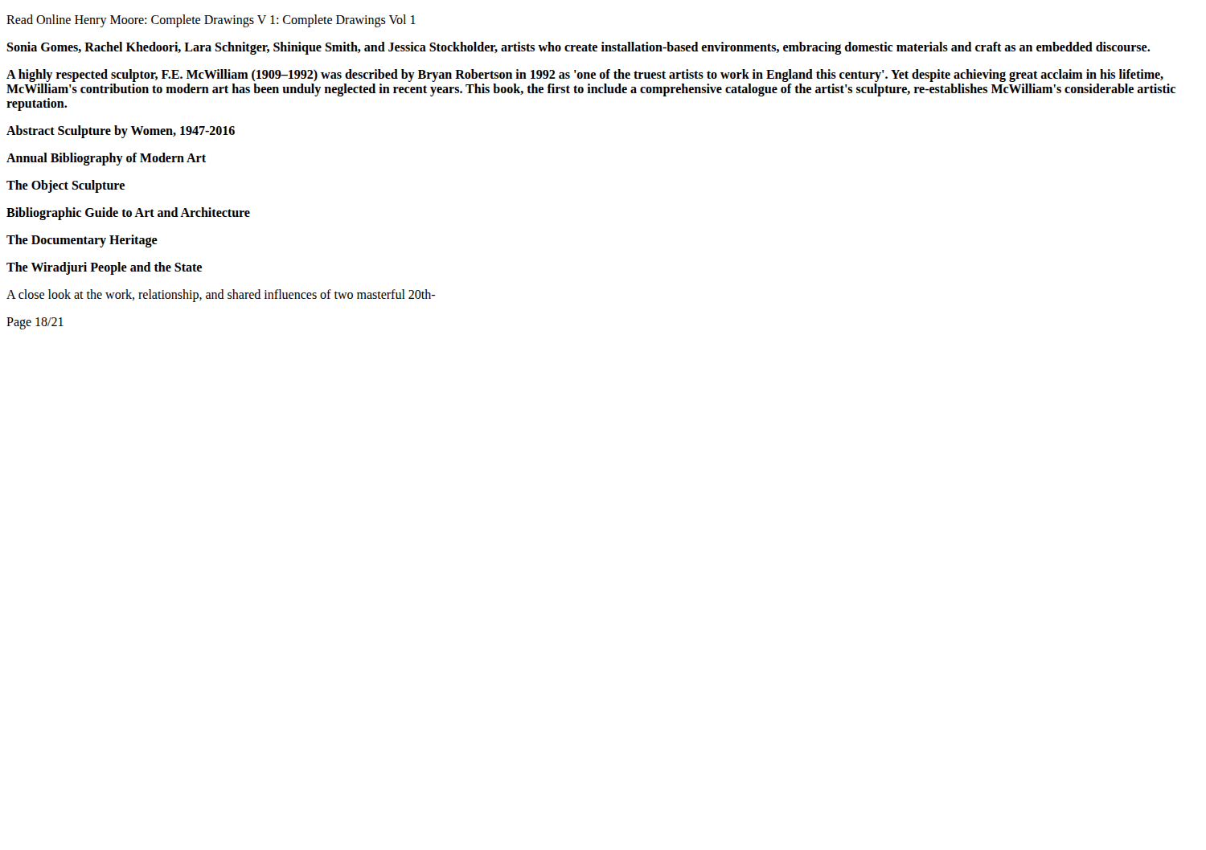Read Online Henry Moore: Complete Drawings V 1: Complete Drawings Vol 1
Sonia Gomes, Rachel Khedoori, Lara Schnitger, Shinique Smith, and Jessica Stockholder, artists who create installation-based environments, embracing domestic materials and craft as an embedded discourse.
A highly respected sculptor, F.E. McWilliam (1909–1992) was described by Bryan Robertson in 1992 as 'one of the truest artists to work in England this century'. Yet despite achieving great acclaim in his lifetime, McWilliam's contribution to modern art has been unduly neglected in recent years. This book, the first to include a comprehensive catalogue of the artist's sculpture, re-establishes McWilliam's considerable artistic reputation.
Abstract Sculpture by Women, 1947-2016
Annual Bibliography of Modern Art
The Object Sculpture
Bibliographic Guide to Art and Architecture
The Documentary Heritage
The Wiradjuri People and the State
A close look at the work, relationship, and shared influences of two masterful 20th-
Page 18/21